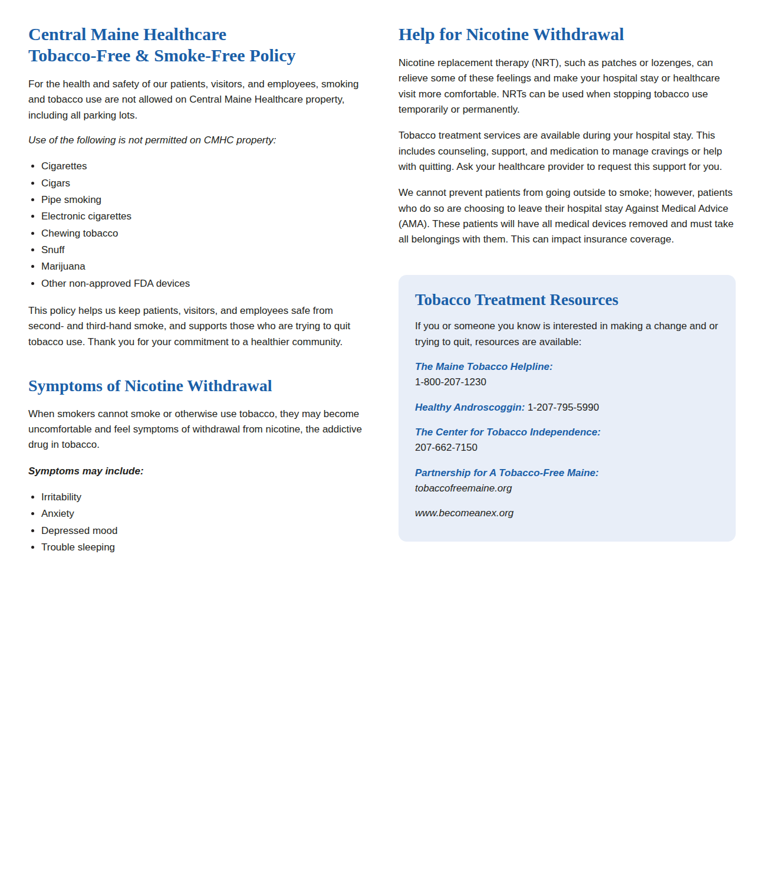Central Maine Healthcare
Tobacco-Free & Smoke-Free Policy
For the health and safety of our patients, visitors, and employees, smoking and tobacco use are not allowed on Central Maine Healthcare property, including all parking lots.
Use of the following is not permitted on CMHC property:
Cigarettes
Cigars
Pipe smoking
Electronic cigarettes
Chewing tobacco
Snuff
Marijuana
Other non-approved FDA devices
This policy helps us keep patients, visitors, and employees safe from second- and third-hand smoke, and supports those who are trying to quit tobacco use. Thank you for your commitment to a healthier community.
Symptoms of Nicotine Withdrawal
When smokers cannot smoke or otherwise use tobacco, they may become uncomfortable and feel symptoms of withdrawal from nicotine, the addictive drug in tobacco.
Symptoms may include:
Irritability
Anxiety
Depressed mood
Trouble sleeping
Help for Nicotine Withdrawal
Nicotine replacement therapy (NRT), such as patches or lozenges, can relieve some of these feelings and make your hospital stay or healthcare visit more comfortable. NRTs can be used when stopping tobacco use temporarily or permanently.
Tobacco treatment services are available during your hospital stay. This includes counseling, support, and medication to manage cravings or help with quitting. Ask your healthcare provider to request this support for you.
We cannot prevent patients from going outside to smoke; however, patients who do so are choosing to leave their hospital stay Against Medical Advice (AMA). These patients will have all medical devices removed and must take all belongings with them. This can impact insurance coverage.
Tobacco Treatment Resources
If you or someone you know is interested in making a change and or trying to quit, resources are available:
The Maine Tobacco Helpline:
1-800-207-1230
Healthy Androscoggin: 1-207-795-5990
The Center for Tobacco Independence:
207-662-7150
Partnership for A Tobacco-Free Maine:
tobaccofreemaine.org
www.becomeanex.org